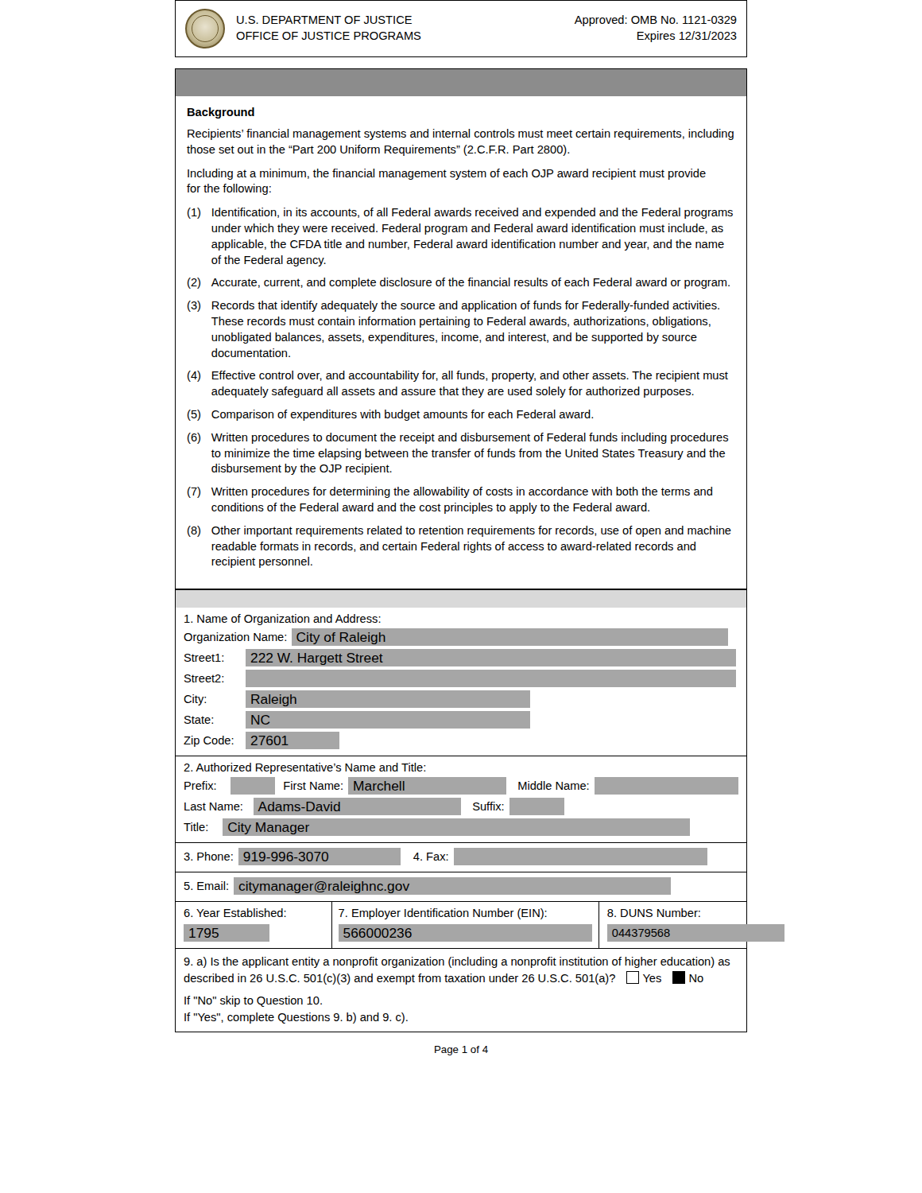U.S. DEPARTMENT OF JUSTICE
OFFICE OF JUSTICE PROGRAMS
Approved: OMB No. 1121-0329
Expires 12/31/2023
Background
Recipients’ financial management systems and internal controls must meet certain requirements, including those set out in the “Part 200 Uniform Requirements” (2.C.F.R. Part 2800).
Including at a minimum, the financial management system of each OJP award recipient must provide
for the following:
(1) Identification, in its accounts, of all Federal awards received and expended and the Federal programs under which they were received. Federal program and Federal award identification must include, as applicable, the CFDA title and number, Federal award identification number and year, and the name of the Federal agency.
(2) Accurate, current, and complete disclosure of the financial results of each Federal award or program.
(3) Records that identify adequately the source and application of funds for Federally-funded activities. These records must contain information pertaining to Federal awards, authorizations, obligations, unobligated balances, assets, expenditures, income, and interest, and be supported by source documentation.
(4) Effective control over, and accountability for, all funds, property, and other assets. The recipient must adequately safeguard all assets and assure that they are used solely for authorized purposes.
(5) Comparison of expenditures with budget amounts for each Federal award.
(6) Written procedures to document the receipt and disbursement of Federal funds including procedures to minimize the time elapsing between the transfer of funds from the United States Treasury and the disbursement by the OJP recipient.
(7) Written procedures for determining the allowability of costs in accordance with both the terms and conditions of the Federal award and the cost principles to apply to the Federal award.
(8) Other important requirements related to retention requirements for records, use of open and machine readable formats in records, and certain Federal rights of access to award-related records and recipient personnel.
1. Name of Organization and Address:
Organization Name:
City of Raleigh
Street1:
222 W. Hargett Street
Street2:
City:
Raleigh
State:
NC
Zip Code:
27601
2. Authorized Representative’s Name and Title:
Prefix:
First Name:
Marchell
Middle Name:
Last Name:
Adams-David
Suffix:
Title:
City Manager
3. Phone:
919-996-3070
4. Fax:
5. Email:
citymanager@raleighnc.gov
6. Year Established:
1795
7. Employer Identification Number (EIN):
566000236
8. DUNS Number:
044379568
9. a) Is the applicant entity a nonprofit organization (including a nonprofit institution of higher education) as described in 26 U.S.C. 501(c)(3) and exempt from taxation under 26 U.S.C. 501(a)? Yes No
If "No" skip to Question 10.
If "Yes", complete Questions 9. b) and 9. c).
Page 1 of 4